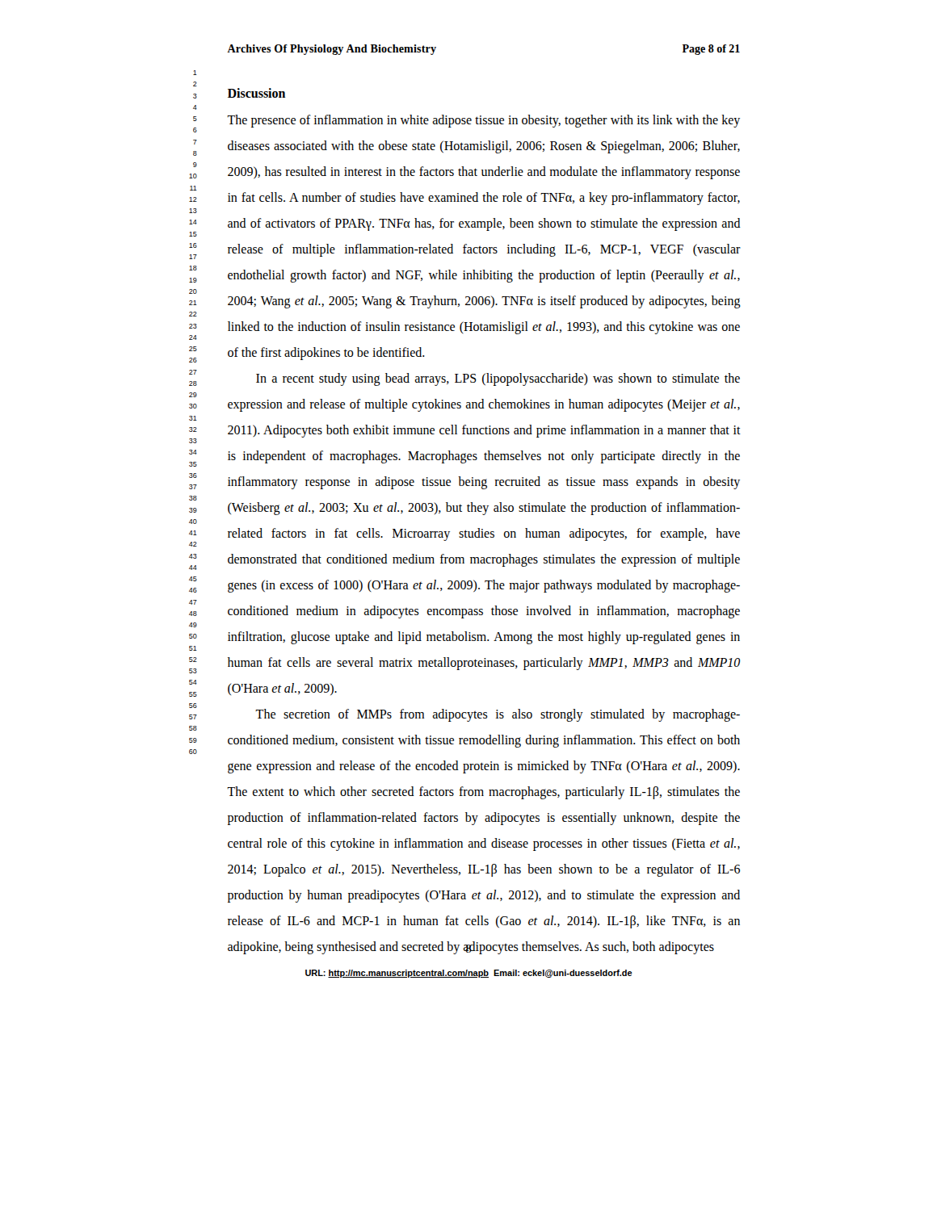Archives Of Physiology And Biochemistry Page 8 of 21
12345678910 11121314151617181920 21222324252627282930 31323334353637383940 41424344454647484950 51525354555657585960
Discussion
The presence of inflammation in white adipose tissue in obesity, together with its link with the key diseases associated with the obese state (Hotamisligil, 2006; Rosen & Spiegelman, 2006; Bluher, 2009), has resulted in interest in the factors that underlie and modulate the inflammatory response in fat cells. A number of studies have examined the role of TNFα, a key pro-inflammatory factor, and of activators of PPARγ. TNFα has, for example, been shown to stimulate the expression and release of multiple inflammation-related factors including IL-6, MCP-1, VEGF (vascular endothelial growth factor) and NGF, while inhibiting the production of leptin (Peeraully et al., 2004; Wang et al., 2005; Wang & Trayhurn, 2006). TNFα is itself produced by adipocytes, being linked to the induction of insulin resistance (Hotamisligil et al., 1993), and this cytokine was one of the first adipokines to be identified.
In a recent study using bead arrays, LPS (lipopolysaccharide) was shown to stimulate the expression and release of multiple cytokines and chemokines in human adipocytes (Meijer et al., 2011). Adipocytes both exhibit immune cell functions and prime inflammation in a manner that it is independent of macrophages. Macrophages themselves not only participate directly in the inflammatory response in adipose tissue being recruited as tissue mass expands in obesity (Weisberg et al., 2003; Xu et al., 2003), but they also stimulate the production of inflammation-related factors in fat cells. Microarray studies on human adipocytes, for example, have demonstrated that conditioned medium from macrophages stimulates the expression of multiple genes (in excess of 1000) (O'Hara et al., 2009). The major pathways modulated by macrophage-conditioned medium in adipocytes encompass those involved in inflammation, macrophage infiltration, glucose uptake and lipid metabolism. Among the most highly up-regulated genes in human fat cells are several matrix metalloproteinases, particularly MMP1, MMP3 and MMP10 (O'Hara et al., 2009).
The secretion of MMPs from adipocytes is also strongly stimulated by macrophage-conditioned medium, consistent with tissue remodelling during inflammation. This effect on both gene expression and release of the encoded protein is mimicked by TNFα (O'Hara et al., 2009). The extent to which other secreted factors from macrophages, particularly IL-1β, stimulates the production of inflammation-related factors by adipocytes is essentially unknown, despite the central role of this cytokine in inflammation and disease processes in other tissues (Fietta et al., 2014; Lopalco et al., 2015). Nevertheless, IL-1β has been shown to be a regulator of IL-6 production by human preadipocytes (O'Hara et al., 2012), and to stimulate the expression and release of IL-6 and MCP-1 in human fat cells (Gao et al., 2014). IL-1β, like TNFα, is an adipokine, being synthesised and secreted by adipocytes themselves. As such, both adipocytes
8
URL: http://mc.manuscriptcentral.com/napb Email: eckel@uni-duesseldorf.de